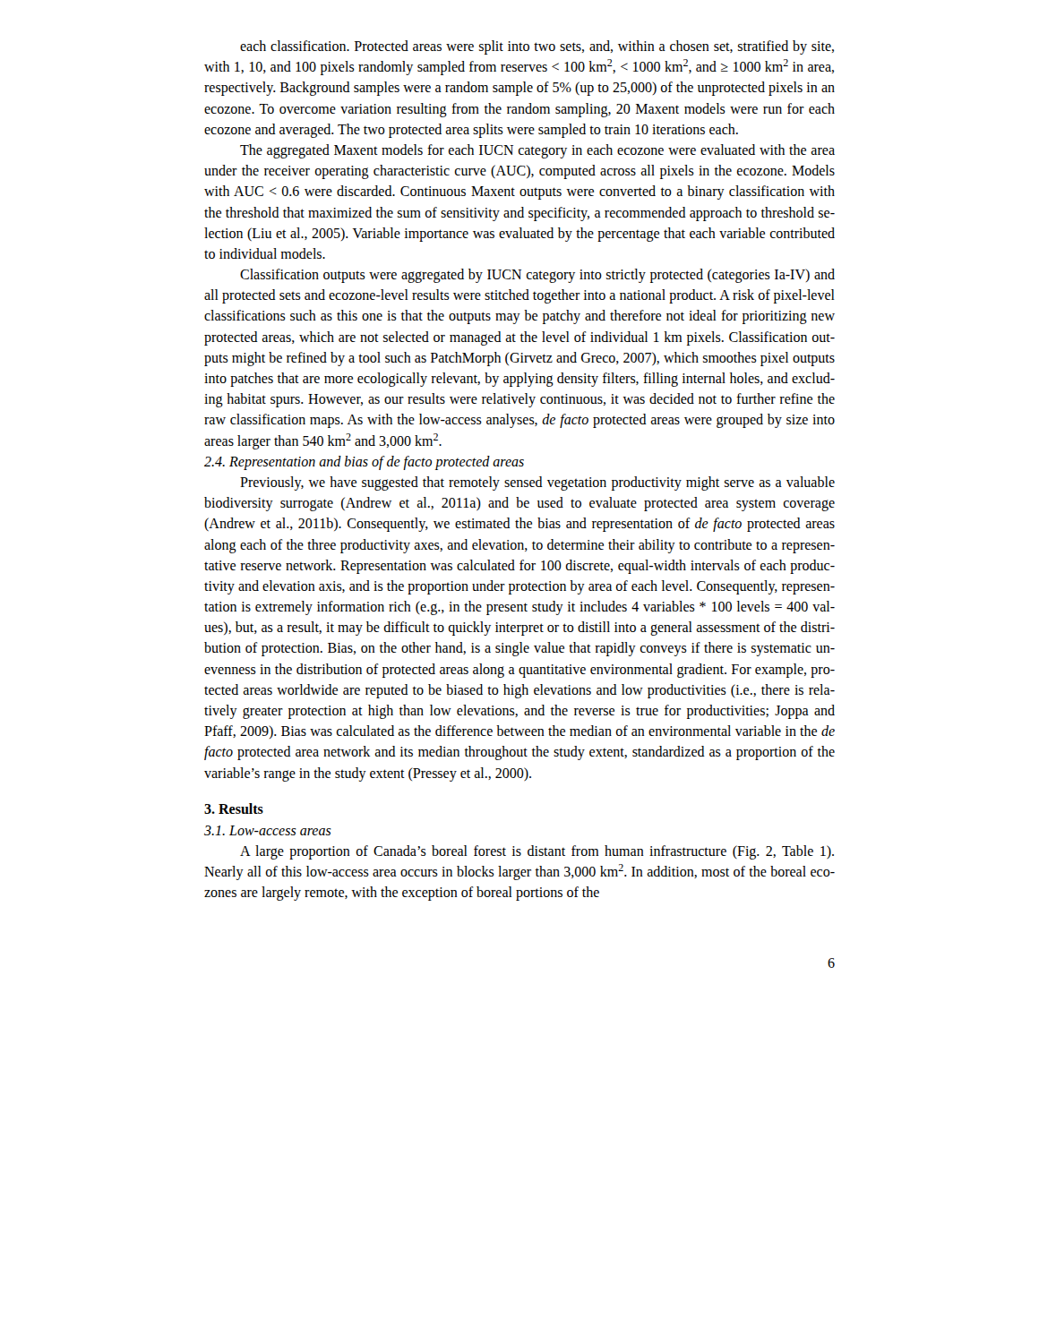each classification. Protected areas were split into two sets, and, within a chosen set, stratified by site, with 1, 10, and 100 pixels randomly sampled from reserves < 100 km2, < 1000 km2, and ≥ 1000 km2 in area, respectively. Background samples were a random sample of 5% (up to 25,000) of the unprotected pixels in an ecozone. To overcome variation resulting from the random sampling, 20 Maxent models were run for each ecozone and averaged. The two protected area splits were sampled to train 10 iterations each.
The aggregated Maxent models for each IUCN category in each ecozone were evaluated with the area under the receiver operating characteristic curve (AUC), computed across all pixels in the ecozone. Models with AUC < 0.6 were discarded. Continuous Maxent outputs were converted to a binary classification with the threshold that maximized the sum of sensitivity and specificity, a recommended approach to threshold selection (Liu et al., 2005). Variable importance was evaluated by the percentage that each variable contributed to individual models.
Classification outputs were aggregated by IUCN category into strictly protected (categories Ia-IV) and all protected sets and ecozone-level results were stitched together into a national product. A risk of pixel-level classifications such as this one is that the outputs may be patchy and therefore not ideal for prioritizing new protected areas, which are not selected or managed at the level of individual 1 km pixels. Classification outputs might be refined by a tool such as PatchMorph (Girvetz and Greco, 2007), which smoothes pixel outputs into patches that are more ecologically relevant, by applying density filters, filling internal holes, and excluding habitat spurs. However, as our results were relatively continuous, it was decided not to further refine the raw classification maps. As with the low-access analyses, de facto protected areas were grouped by size into areas larger than 540 km2 and 3,000 km2.
2.4. Representation and bias of de facto protected areas
Previously, we have suggested that remotely sensed vegetation productivity might serve as a valuable biodiversity surrogate (Andrew et al., 2011a) and be used to evaluate protected area system coverage (Andrew et al., 2011b). Consequently, we estimated the bias and representation of de facto protected areas along each of the three productivity axes, and elevation, to determine their ability to contribute to a representative reserve network. Representation was calculated for 100 discrete, equal-width intervals of each productivity and elevation axis, and is the proportion under protection by area of each level. Consequently, representation is extremely information rich (e.g., in the present study it includes 4 variables * 100 levels = 400 values), but, as a result, it may be difficult to quickly interpret or to distill into a general assessment of the distribution of protection. Bias, on the other hand, is a single value that rapidly conveys if there is systematic unevenness in the distribution of protected areas along a quantitative environmental gradient. For example, protected areas worldwide are reputed to be biased to high elevations and low productivities (i.e., there is relatively greater protection at high than low elevations, and the reverse is true for productivities; Joppa and Pfaff, 2009). Bias was calculated as the difference between the median of an environmental variable in the de facto protected area network and its median throughout the study extent, standardized as a proportion of the variable’s range in the study extent (Pressey et al., 2000).
3. Results
3.1. Low-access areas
A large proportion of Canada’s boreal forest is distant from human infrastructure (Fig. 2, Table 1). Nearly all of this low-access area occurs in blocks larger than 3,000 km2. In addition, most of the boreal ecozones are largely remote, with the exception of boreal portions of the
6